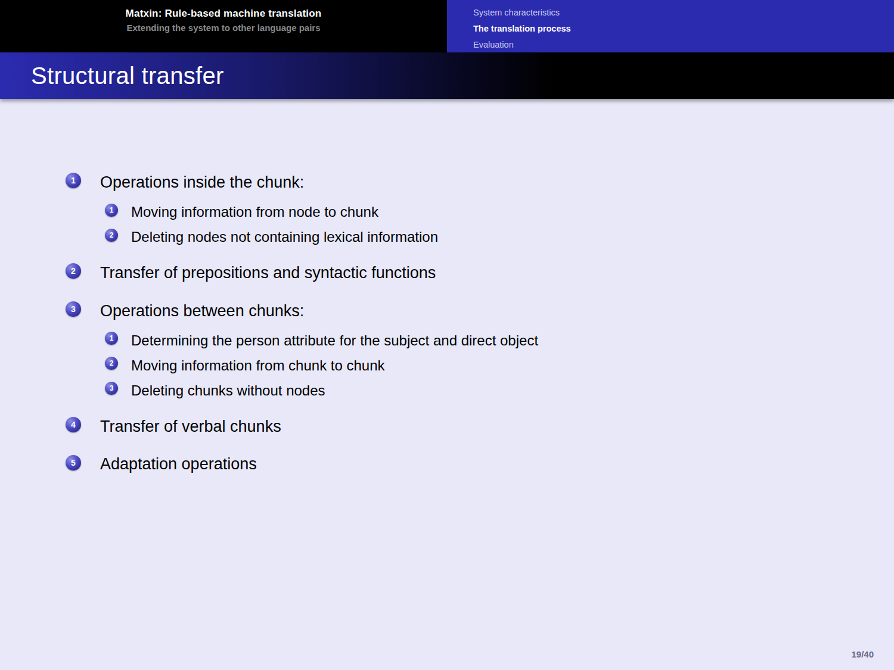Matxin: Rule-based machine translation
Extending the system to other language pairs
System characteristics
The translation process
Evaluation
Structural transfer
1 Operations inside the chunk:
1 Moving information from node to chunk
2 Deleting nodes not containing lexical information
2 Transfer of prepositions and syntactic functions
3 Operations between chunks:
1 Determining the person attribute for the subject and direct object
2 Moving information from chunk to chunk
3 Deleting chunks without nodes
4 Transfer of verbal chunks
5 Adaptation operations
19/40